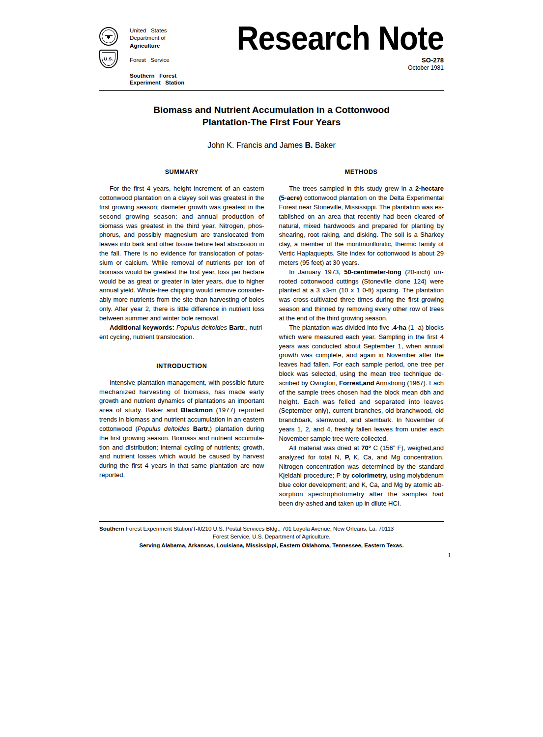U.S.
United States Department of Agriculture Forest Service Southern Forest
Experiment Station
Research Note
SO-278
October 1981
Biomass and Nutrient Accumulation in a Cottonwood
Plantation-The First Four Years
John K. Francis and James B. Baker
SUMMARY
For the first 4 years, height increment of an eastern cottonwood plantation on a clayey soil was greatest in the first growing season; diameter growth was greatest in the second growing season; and annual production of biomass was greatest in the third year. Nitrogen, phosphorus, and possibly magnesium are translocated from leaves into bark and other tissue before leaf abscission in the fall. There is no evidence for translocation of potassium or calcium. While removal of nutrients per ton of biomass would be greatest the first year, loss per hectare would be as great or greater in later years, due to higher annual yield. Whole-tree chipping would remove considerably more nutrients from the site than harvesting of boles only. After year 2, there is little difference in nutrient loss between summer and winter bole removal.
Additional keywords: Populus deltoides Bartr., nutrient cycling, nutrient translocation.
INTRODUCTION
Intensive plantation management, with possible future mechanized harvesting of biomass, has made early growth and nutrient dynamics of plantations an important area of study. Baker and Blackmon (1977) reported trends in biomass and nutrient accumulation in an eastern cottonwood (Populus deltoides Bartr.) plantation during the first growing season. Biomass and nutrient accumulation and distribution; internal cycling of nutrients; growth, and nutrient losses which would be caused by harvest during the first 4 years in that same plantation are now reported.
METHODS
The trees sampled in this study grew in a 2-hectare (5-acre) cottonwood plantation on the Delta Experimental Forest near Stoneville, Mississippi. The plantation was established on an area that recently had been cleared of natural, mixed hardwoods and prepared for planting by shearing, root raking, and disking. The soil is a Sharkey clay, a member of the montmorillonitic, thermic family of Vertic Haplaquepts. Site index for cottonwood is about 29 meters (95 feet) at 30 years.
In January 1973, 50-centimeter-long (20-inch) un-rooted cottonwood cuttings (Stoneville clone 124) were planted at a 3 x3-m (10 x 1 0-ft) spacing. The plantation was cross-cultivated three times during the first growing season and thinned by removing every other row of trees at the end of the third growing season.
The plantation was divided into five .4-ha (1 -a) blocks which were measured each year. Sampling in the first 4 years was conducted about September 1, when annual growth was complete, and again in November after the leaves had fallen. For each sample period, one tree per block was selected, using the mean tree technique described by Ovington, Forrest,and Armstrong (1967). Each of the sample trees chosen had the block mean dbh and height. Each was felled and separated into leaves (September only), current branches, old branchwood, old branchbark, stemwood, and stembark. In November of years 1, 2, and 4, freshly fallen leaves from under each November sample tree were collected.
All material was dried at 70° C (156” F), weighed,and analyzed for total N, P, K, Ca, and Mg concentration. Nitrogen concentration was determined by the standard Kjeldahl procedure; P by colorimetry, using molybdenum blue color development; and K, Ca, and Mg by atomic absorption spectrophotometry after the samples had been dry-ashed and taken up in dilute HCI.
Southern Forest Experiment Station/T-l0210 U.S. Postal Services Bldg., 701 Loyola Avenue, New Orleans, La. 70113
Forest Service, U.S. Department of Agriculture.
Serving Alabama, Arkansas, Louisiana, Mississippi, Eastern Oklahoma, Tennessee, Eastern Texas.
1